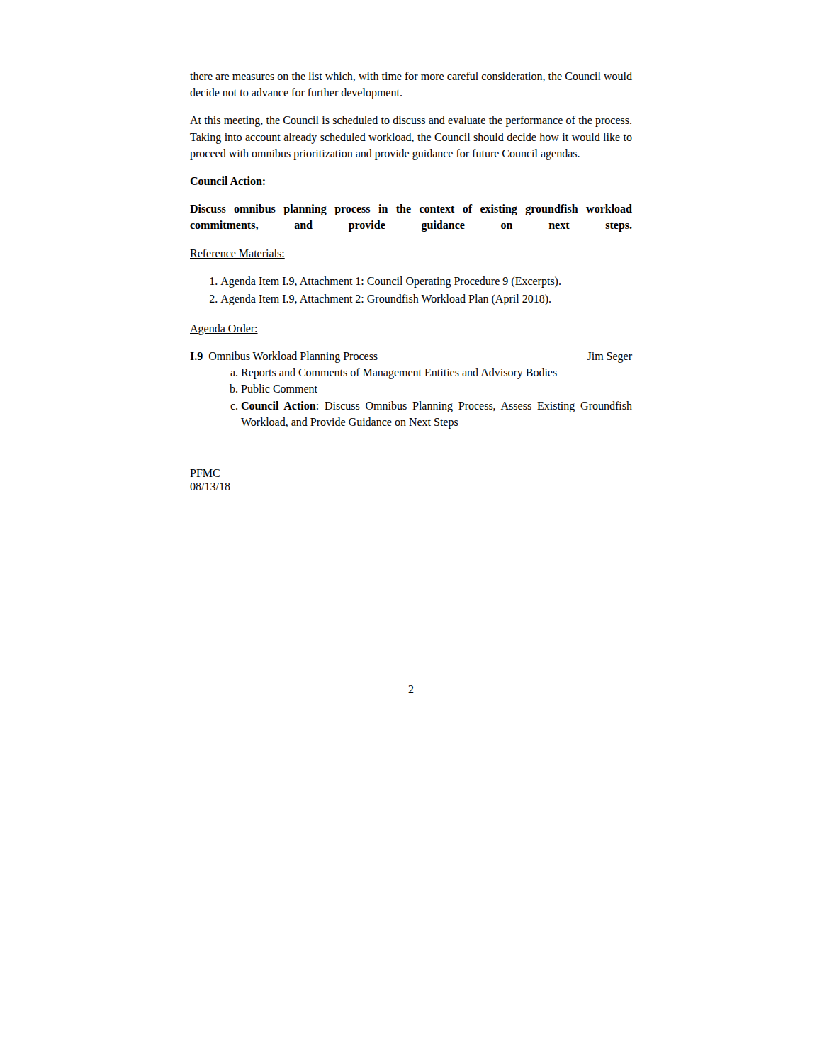there are measures on the list which, with time for more careful consideration, the Council would decide not to advance for further development.
At this meeting, the Council is scheduled to discuss and evaluate the performance of the process. Taking into account already scheduled workload, the Council should decide how it would like to proceed with omnibus prioritization and provide guidance for future Council agendas.
Council Action:
Discuss omnibus planning process in the context of existing groundfish workload commitments, and provide guidance on next steps.
Reference Materials:
Agenda Item I.9, Attachment 1: Council Operating Procedure 9 (Excerpts).
Agenda Item I.9, Attachment 2: Groundfish Workload Plan (April 2018).
Agenda Order:
I.9 Omnibus Workload Planning Process Jim Seger
Reports and Comments of Management Entities and Advisory Bodies
Public Comment
Council Action: Discuss Omnibus Planning Process, Assess Existing Groundfish Workload, and Provide Guidance on Next Steps
PFMC
08/13/18
2